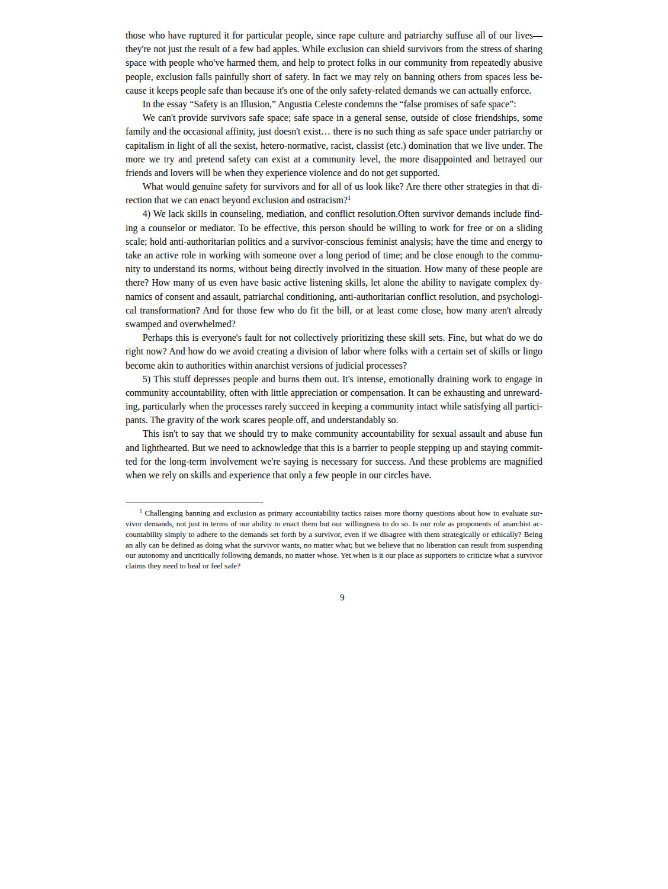those who have ruptured it for particular people, since rape culture and patriarchy suffuse all of our lives—they're not just the result of a few bad apples. While exclusion can shield survivors from the stress of sharing space with people who've harmed them, and help to protect folks in our community from repeatedly abusive people, exclusion falls painfully short of safety. In fact we may rely on banning others from spaces less because it keeps people safe than because it's one of the only safety-related demands we can actually enforce.
In the essay “Safety is an Illusion,” Angustia Celeste condemns the “false promises of safe space”:
We can't provide survivors safe space; safe space in a general sense, outside of close friendships, some family and the occasional affinity, just doesn't exist… there is no such thing as safe space under patriarchy or capitalism in light of all the sexist, hetero-normative, racist, classist (etc.) domination that we live under. The more we try and pretend safety can exist at a community level, the more disappointed and betrayed our friends and lovers will be when they experience violence and do not get supported.
What would genuine safety for survivors and for all of us look like? Are there other strategies in that direction that we can enact beyond exclusion and ostracism?1
4) We lack skills in counseling, mediation, and conflict resolution.Often survivor demands include finding a counselor or mediator. To be effective, this person should be willing to work for free or on a sliding scale; hold anti-authoritarian politics and a survivor-conscious feminist analysis; have the time and energy to take an active role in working with someone over a long period of time; and be close enough to the community to understand its norms, without being directly involved in the situation. How many of these people are there? How many of us even have basic active listening skills, let alone the ability to navigate complex dynamics of consent and assault, patriarchal conditioning, anti-authoritarian conflict resolution, and psychological transformation? And for those few who do fit the bill, or at least come close, how many aren't already swamped and overwhelmed?
Perhaps this is everyone's fault for not collectively prioritizing these skill sets. Fine, but what do we do right now? And how do we avoid creating a division of labor where folks with a certain set of skills or lingo become akin to authorities within anarchist versions of judicial processes?
5) This stuff depresses people and burns them out. It's intense, emotionally draining work to engage in community accountability, often with little appreciation or compensation. It can be exhausting and unrewarding, particularly when the processes rarely succeed in keeping a community intact while satisfying all participants. The gravity of the work scares people off, and understandably so.
This isn't to say that we should try to make community accountability for sexual assault and abuse fun and lighthearted. But we need to acknowledge that this is a barrier to people stepping up and staying committed for the long-term involvement we're saying is necessary for success. And these problems are magnified when we rely on skills and experience that only a few people in our circles have.
1 Challenging banning and exclusion as primary accountability tactics raises more thorny questions about how to evaluate survivor demands, not just in terms of our ability to enact them but our willingness to do so. Is our role as proponents of anarchist accountability simply to adhere to the demands set forth by a survivor, even if we disagree with them strategically or ethically? Being an ally can be defined as doing what the survivor wants, no matter what; but we believe that no liberation can result from suspending our autonomy and uncritically following demands, no matter whose. Yet when is it our place as supporters to criticize what a survivor claims they need to heal or feel safe?
9